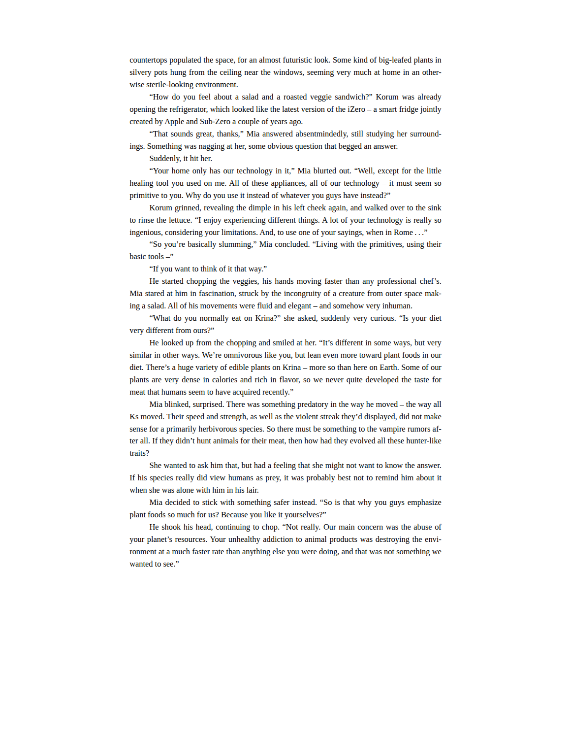countertops populated the space, for an almost futuristic look. Some kind of big-leafed plants in silvery pots hung from the ceiling near the windows, seeming very much at home in an otherwise sterile-looking environment.
“How do you feel about a salad and a roasted veggie sandwich?” Korum was already opening the refrigerator, which looked like the latest version of the iZero – a smart fridge jointly created by Apple and Sub-Zero a couple of years ago.
“That sounds great, thanks,” Mia answered absentmindedly, still studying her surroundings. Something was nagging at her, some obvious question that begged an answer.
Suddenly, it hit her.
“Your home only has our technology in it,” Mia blurted out. “Well, except for the little healing tool you used on me. All of these appliances, all of our technology – it must seem so primitive to you. Why do you use it instead of whatever you guys have instead?”
Korum grinned, revealing the dimple in his left cheek again, and walked over to the sink to rinse the lettuce. “I enjoy experiencing different things. A lot of your technology is really so ingenious, considering your limitations. And, to use one of your sayings, when in Rome . . .”
“So you’re basically slumming,” Mia concluded. “Living with the primitives, using their basic tools –”
“If you want to think of it that way.”
He started chopping the veggies, his hands moving faster than any professional chef’s. Mia stared at him in fascination, struck by the incongruity of a creature from outer space making a salad. All of his movements were fluid and elegant – and somehow very inhuman.
“What do you normally eat on Krina?” she asked, suddenly very curious. “Is your diet very different from ours?”
He looked up from the chopping and smiled at her. “It’s different in some ways, but very similar in other ways. We’re omnivorous like you, but lean even more toward plant foods in our diet. There’s a huge variety of edible plants on Krina – more so than here on Earth. Some of our plants are very dense in calories and rich in flavor, so we never quite developed the taste for meat that humans seem to have acquired recently.”
Mia blinked, surprised. There was something predatory in the way he moved – the way all Ks moved. Their speed and strength, as well as the violent streak they’d displayed, did not make sense for a primarily herbivorous species. So there must be something to the vampire rumors after all. If they didn’t hunt animals for their meat, then how had they evolved all these hunter-like traits?
She wanted to ask him that, but had a feeling that she might not want to know the answer. If his species really did view humans as prey, it was probably best not to remind him about it when she was alone with him in his lair.
Mia decided to stick with something safer instead. “So is that why you guys emphasize plant foods so much for us? Because you like it yourselves?”
He shook his head, continuing to chop. “Not really. Our main concern was the abuse of your planet’s resources. Your unhealthy addiction to animal products was destroying the environment at a much faster rate than anything else you were doing, and that was not something we wanted to see.”